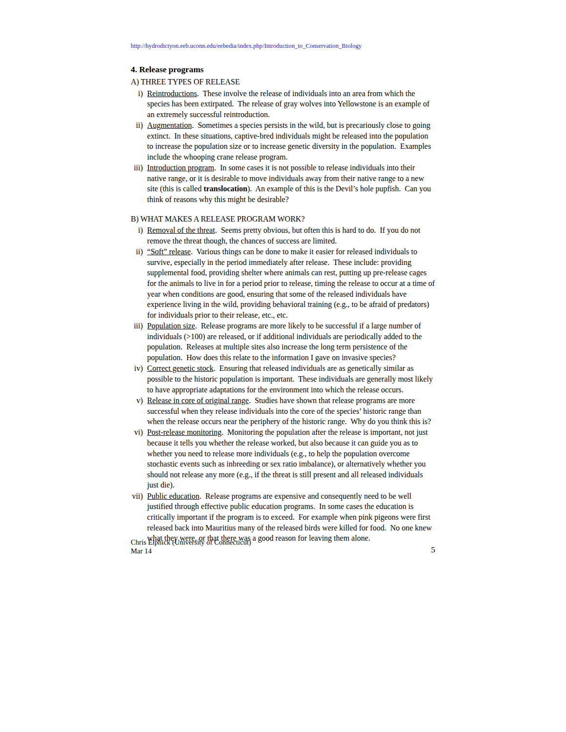http://hydrodictyon.eeb.uconn.edu/eebedia/index.php/Introduction_to_Conservation_Biology
4. Release programs
A) THREE TYPES OF RELEASE
i) Reintroductions. These involve the release of individuals into an area from which the species has been extirpated. The release of gray wolves into Yellowstone is an example of an extremely successful reintroduction.
ii) Augmentation. Sometimes a species persists in the wild, but is precariously close to going extinct. In these situations, captive-bred individuals might be released into the population to increase the population size or to increase genetic diversity in the population. Examples include the whooping crane release program.
iii) Introduction program. In some cases it is not possible to release individuals into their native range, or it is desirable to move individuals away from their native range to a new site (this is called translocation). An example of this is the Devil’s hole pupfish. Can you think of reasons why this might be desirable?
B) WHAT MAKES A RELEASE PROGRAM WORK?
i) Removal of the threat. Seems pretty obvious, but often this is hard to do. If you do not remove the threat though, the chances of success are limited.
ii) “Soft” release. Various things can be done to make it easier for released individuals to survive, especially in the period immediately after release. These include: providing supplemental food, providing shelter where animals can rest, putting up pre-release cages for the animals to live in for a period prior to release, timing the release to occur at a time of year when conditions are good, ensuring that some of the released individuals have experience living in the wild, providing behavioral training (e.g., to be afraid of predators) for individuals prior to their release, etc., etc.
iii) Population size. Release programs are more likely to be successful if a large number of individuals (>100) are released, or if additional individuals are periodically added to the population. Releases at multiple sites also increase the long term persistence of the population. How does this relate to the information I gave on invasive species?
iv) Correct genetic stock. Ensuring that released individuals are as genetically similar as possible to the historic population is important. These individuals are generally most likely to have appropriate adaptations for the environment into which the release occurs.
v) Release in core of original range. Studies have shown that release programs are more successful when they release individuals into the core of the species’ historic range than when the release occurs near the periphery of the historic range. Why do you think this is?
vi) Post-release monitoring. Monitoring the population after the release is important, not just because it tells you whether the release worked, but also because it can guide you as to whether you need to release more individuals (e.g., to help the population overcome stochastic events such as inbreeding or sex ratio imbalance), or alternatively whether you should not release any more (e.g., if the threat is still present and all released individuals just die).
vii) Public education. Release programs are expensive and consequently need to be well justified through effective public education programs. In some cases the education is critically important if the program is to exceed. For example when pink pigeons were first released back into Mauritius many of the released birds were killed for food. No one knew what they were, or that there was a good reason for leaving them alone.
Chris Elphick (University of Connecticut)
Mar 14
5